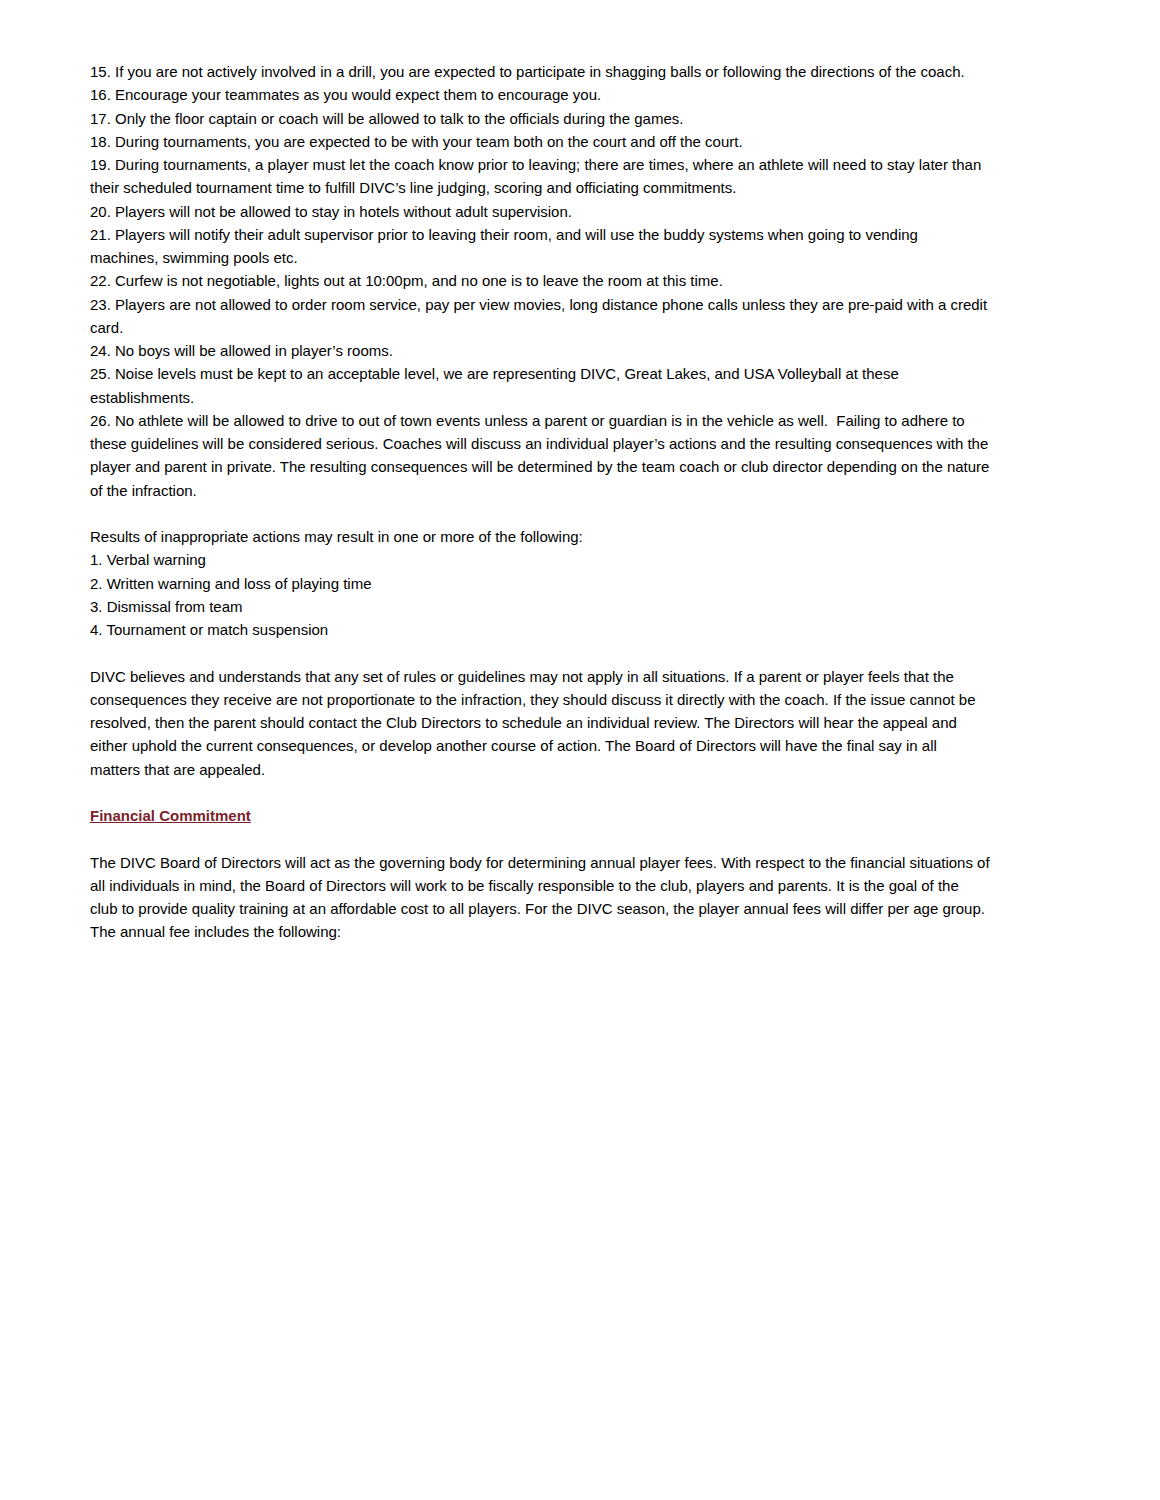15. If you are not actively involved in a drill, you are expected to participate in shagging balls or following the directions of the coach.
16. Encourage your teammates as you would expect them to encourage you.
17. Only the floor captain or coach will be allowed to talk to the officials during the games.
18. During tournaments, you are expected to be with your team both on the court and off the court.
19. During tournaments, a player must let the coach know prior to leaving; there are times, where an athlete will need to stay later than their scheduled tournament time to fulfill DIVC’s line judging, scoring and officiating commitments.
20. Players will not be allowed to stay in hotels without adult supervision.
21. Players will notify their adult supervisor prior to leaving their room, and will use the buddy systems when going to vending machines, swimming pools etc.
22. Curfew is not negotiable, lights out at 10:00pm, and no one is to leave the room at this time.
23. Players are not allowed to order room service, pay per view movies, long distance phone calls unless they are pre-paid with a credit card.
24. No boys will be allowed in player’s rooms.
25. Noise levels must be kept to an acceptable level, we are representing DIVC, Great Lakes, and USA Volleyball at these establishments.
26. No athlete will be allowed to drive to out of town events unless a parent or guardian is in the vehicle as well. Failing to adhere to these guidelines will be considered serious. Coaches will discuss an individual player’s actions and the resulting consequences with the player and parent in private. The resulting consequences will be determined by the team coach or club director depending on the nature of the infraction.
Results of inappropriate actions may result in one or more of the following:
1. Verbal warning
2. Written warning and loss of playing time
3. Dismissal from team
4. Tournament or match suspension
DIVC believes and understands that any set of rules or guidelines may not apply in all situations. If a parent or player feels that the consequences they receive are not proportionate to the infraction, they should discuss it directly with the coach. If the issue cannot be resolved, then the parent should contact the Club Directors to schedule an individual review. The Directors will hear the appeal and either uphold the current consequences, or develop another course of action. The Board of Directors will have the final say in all matters that are appealed.
Financial Commitment
The DIVC Board of Directors will act as the governing body for determining annual player fees. With respect to the financial situations of all individuals in mind, the Board of Directors will work to be fiscally responsible to the club, players and parents. It is the goal of the club to provide quality training at an affordable cost to all players. For the DIVC season, the player annual fees will differ per age group. The annual fee includes the following: